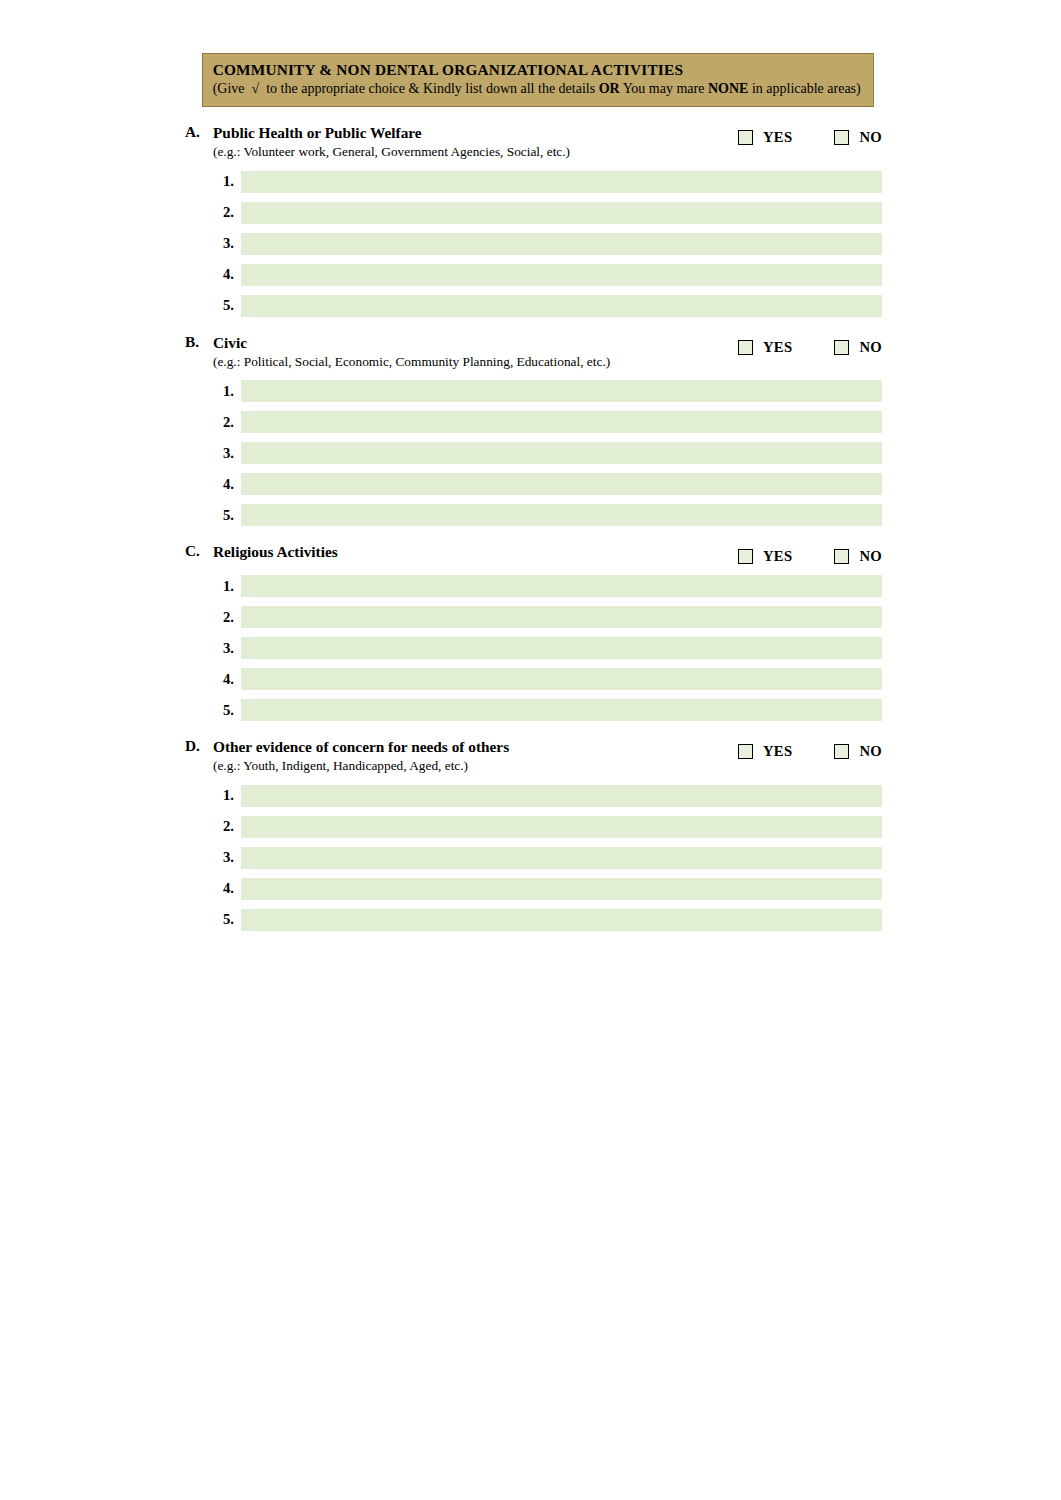COMMUNITY & NON DENTAL ORGANIZATIONAL ACTIVITIES
(Give √ to the appropriate choice & Kindly list down all the details OR You may mare NONE in applicable areas)
A.
Public Health or Public Welfare
(e.g.: Volunteer work, General, Government Agencies, Social, etc.)
YES NO
1.
2.
3.
4.
5.
B.
Civic
(e.g.: Political, Social, Economic, Community Planning, Educational, etc.)
YES NO
1.
2.
3.
4.
5.
C.
Religious Activities
YES NO
1.
2.
3.
4.
5.
D.
Other evidence of concern for needs of others
(e.g.: Youth, Indigent, Handicapped, Aged, etc.)
YES NO
1.
2.
3.
4.
5.